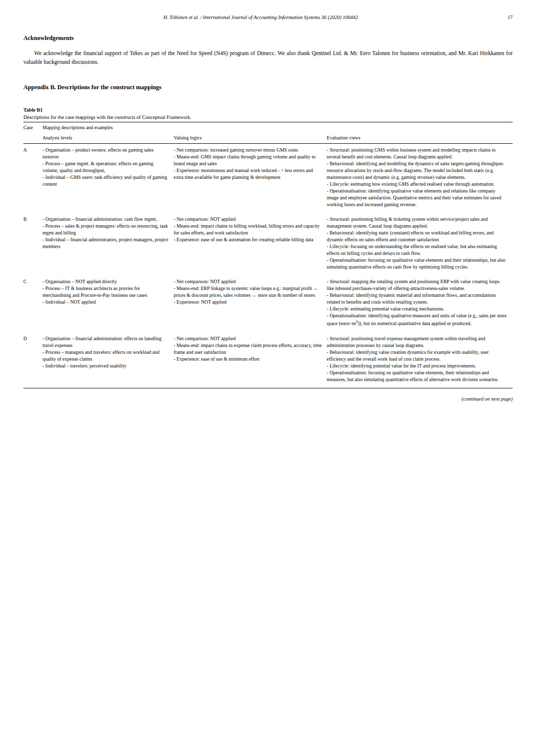H. Töhönen et al. / International Journal of Accounting Information Systems 36 (2020) 100442
17
Acknowledgements
We acknowledge the financial support of Tekes as part of the Need for Speed (N4S) program of Dimecc. We also thank Qentinel Ltd. & Mr. Eero Talonen for business orientation, and Mr. Kari Hiekkanen for valuable background discussions.
Appendix B. Descriptions for the construct mappings
Table B1 Descriptions for the case mappings with the constructs of Conceptual Framework.
| Case | Mapping descriptions and examples |
| --- | --- |
| | Analysis levels | Valuing logics | Evaluation views |
| A | - Organisation – product owners: effects on gaming sales turnover - Process – game mgmt. & operations: effects on gaming volume, quality and throughput, - Individual – GMS users: task efficiency and quality of gaming content | - Net comparison: increased gaming turnover minus GMS costs - Means-end: GMS impact chains through gaming volume and quality to brand image and sales - Experience: monotonous and manual work reduced - > less errors and extra time available for game planning & development | - Structural: positioning GMS within business system and modelling impacts chains to several benefit and cost elements. Causal loop diagrams applied. - Behavioural: identifying and modelling the dynamics of sales targets-gaming throughput-resource allocations by stock-and-flow diagrams. The model included both static (e.g. maintenance costs) and dynamic (e.g. gaming revenue) value elements. - Lifecycle: estimating how existing GMS affected realised value through automation. - Operationalisation: identifying qualitative value elements and relations like company image and employee satisfaction. Quantitative metrics and their value estimates for saved working hours and increased gaming revenue. |
| B | - Organisation – financial administration: cash flow mgmt, - Process – sales & project managers: effects on resourcing, task mgmt and billing - Individual – financial administrators, project managers, project members | - Net comparison: NOT applied - Means-end: impact chains to billing workload, billing errors and capacity for sales efforts, and work satisfaction - Experience: ease of use & automation for creating reliable billing data | - Structural: positioning billing & ticketing system within service/project sales and management system. Causal loop diagrams applied. - Behavioural: identifying static (constant) effects on workload and billing errors, and dynamic effects on sales efforts and customer satisfaction - Lifecycle: focusing on understanding the effects on realised value, but also estimating effects on billing cycles and delays to cash flow. - Operationalisation: focusing on qualitative value elements and their relationships, but also simulating quantitative effects on cash flow by optimising billing cycles. |
| C | - Organisation – NOT applied directly - Process – IT & business architects as proxies for merchandising and Procure-to-Pay business use cases - Individual – NOT applied | - Net comparison: NOT applied - Means-end: ERP linkage to systemic value loops e.g.: marginal profit ↔ prices & discount prices, sales volumes ↔ store size & number of stores - Experience: NOT applied | - Structural: mapping the retailing system and positioning ERP with value creating loops like inbound purchases-variety of offering-attractiveness-sales volume. - Behavioural: identifying dynamic material and information flows, and accumulations related to benefits and costs within retailing system. - Lifecycle: estimating potential value creating mechanisms. - Operationalisation: identifying qualitative measures and units of value (e.g., sales per store space (euro/-m 3 )), but no numerical quantitative data applied or produced. |
| D | - Organisation – financial administration: effects on handling travel expenses - Process – managers and travelers: effects on workload and quality of expense claims - Individual – travelers: perceived usability | - Net comparison: NOT applied - Means-end: impact chains to expense claim process efforts, accuracy, time frame and user satisfaction - Experience: ease of use & minimum effort | - Structural: positioning travel expense management system within travelling and administration processes by causal loop diagrams. - Behavioural: identifying value creation dynamics for example with usability, user efficiency and the overall work load of cost claim process. - Lifecycle: identifying potential value for the IT and process improvements. - Operationalisation: focusing on qualitative value elements, their relationships and measures, but also simulating quantitative effects of alternative work division scenarios. |
(continued on next page)